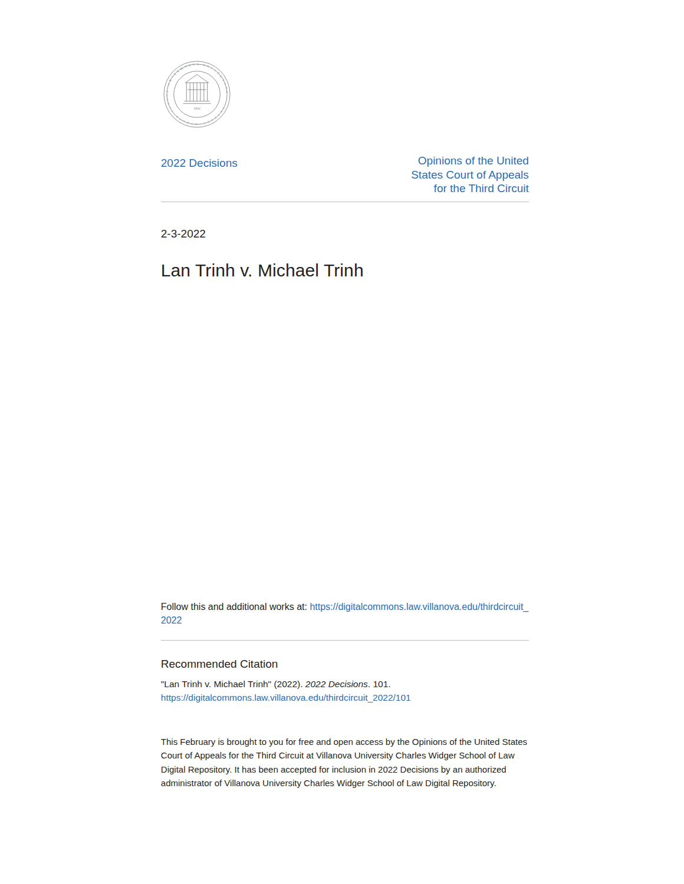V I L L A N O V A U N I V E R S I T Y C H A R L E S W I D G E R S C H O O L O F L A W 1842
2022 Decisions
Opinions of the United
States Court of Appeals
for the Third Circuit
2-3-2022
Lan Trinh v. Michael Trinh
Follow this and additional works at: https://digitalcommons.law.villanova.edu/thirdcircuit_2022
Recommended Citation
"Lan Trinh v. Michael Trinh" (2022). 2022 Decisions. 101.
https://digitalcommons.law.villanova.edu/thirdcircuit_2022/101
This February is brought to you for free and open access by the Opinions of the United States Court of Appeals for the Third Circuit at Villanova University Charles Widger School of Law Digital Repository. It has been accepted for inclusion in 2022 Decisions by an authorized administrator of Villanova University Charles Widger School of Law Digital Repository.